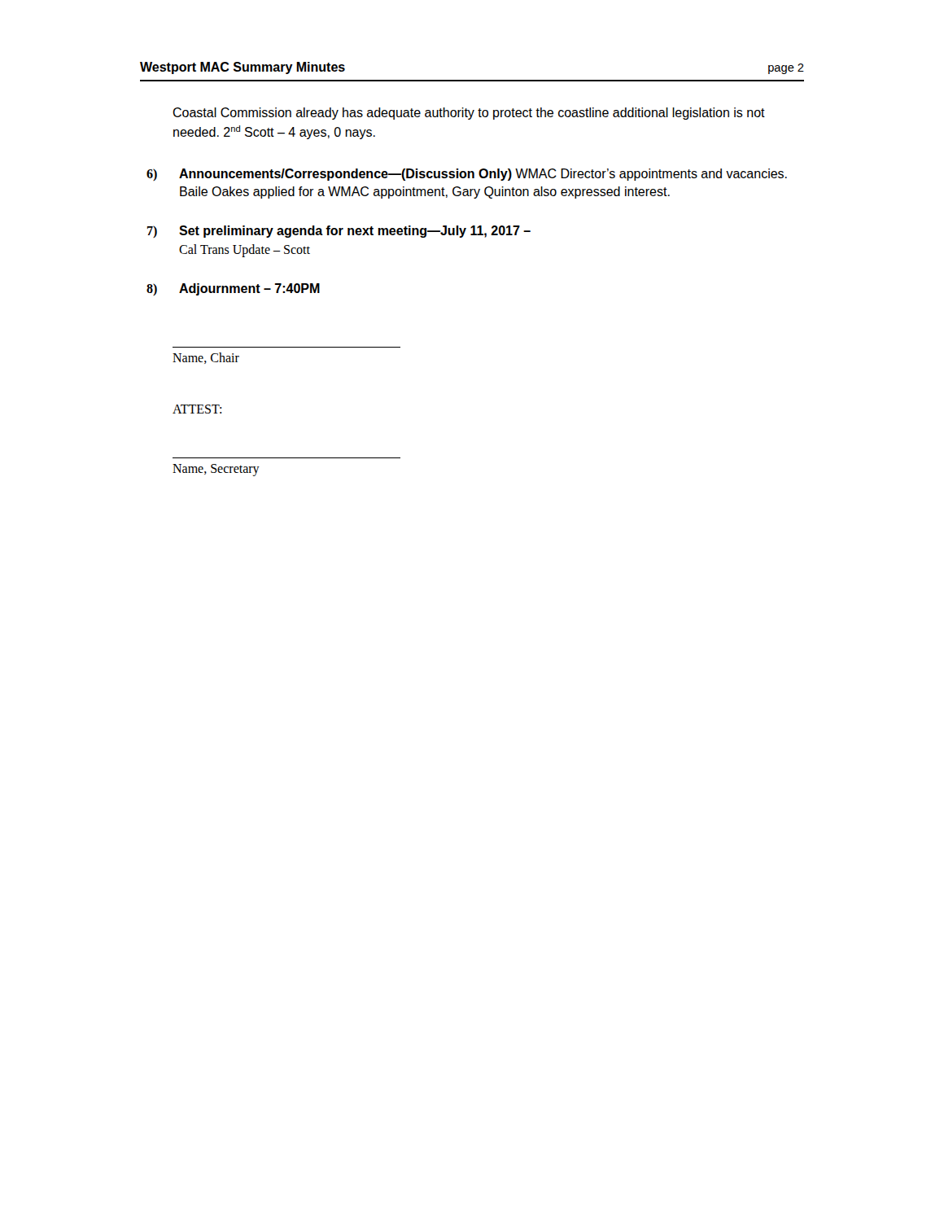Westport MAC Summary Minutes page 2
Coastal Commission already has adequate authority to protect the coastline additional legislation is not needed. 2nd Scott – 4 ayes, 0 nays.
6) Announcements/Correspondence—(Discussion Only) WMAC Director’s appointments and vacancies. Baile Oakes applied for a WMAC appointment, Gary Quinton also expressed interest.
7) Set preliminary agenda for next meeting—July 11, 2017 –
Cal Trans Update – Scott
8) Adjournment – 7:40PM
Name, Chair
ATTEST:
Name, Secretary